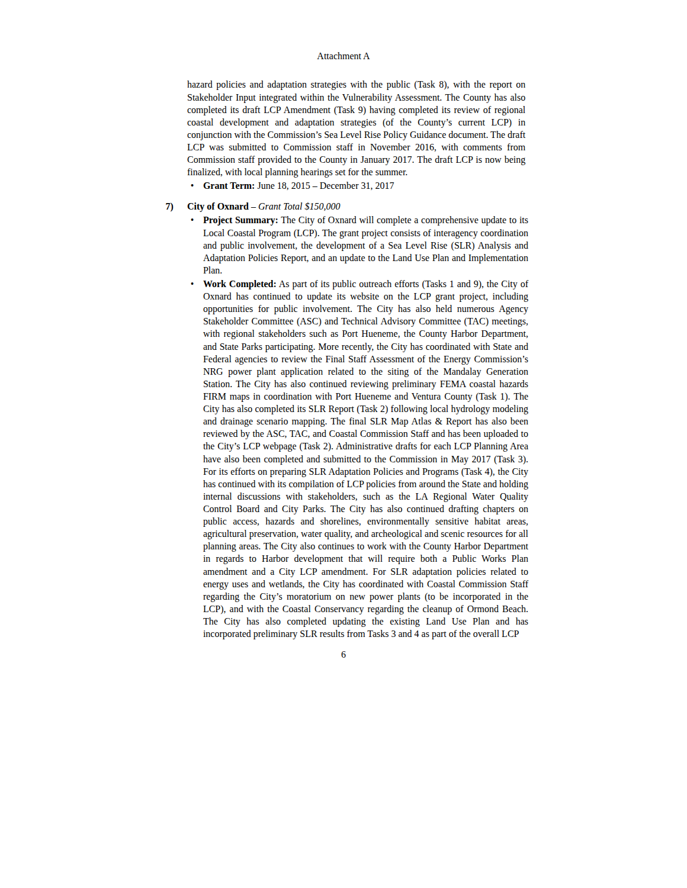Attachment A
hazard policies and adaptation strategies with the public (Task 8), with the report on Stakeholder Input integrated within the Vulnerability Assessment. The County has also completed its draft LCP Amendment (Task 9) having completed its review of regional coastal development and adaptation strategies (of the County’s current LCP) in conjunction with the Commission’s Sea Level Rise Policy Guidance document. The draft LCP was submitted to Commission staff in November 2016, with comments from Commission staff provided to the County in January 2017. The draft LCP is now being finalized, with local planning hearings set for the summer.
Grant Term: June 18, 2015 – December 31, 2017
7) City of Oxnard – Grant Total $150,000
Project Summary: The City of Oxnard will complete a comprehensive update to its Local Coastal Program (LCP). The grant project consists of interagency coordination and public involvement, the development of a Sea Level Rise (SLR) Analysis and Adaptation Policies Report, and an update to the Land Use Plan and Implementation Plan.
Work Completed: As part of its public outreach efforts (Tasks 1 and 9), the City of Oxnard has continued to update its website on the LCP grant project, including opportunities for public involvement. The City has also held numerous Agency Stakeholder Committee (ASC) and Technical Advisory Committee (TAC) meetings, with regional stakeholders such as Port Hueneme, the County Harbor Department, and State Parks participating. More recently, the City has coordinated with State and Federal agencies to review the Final Staff Assessment of the Energy Commission’s NRG power plant application related to the siting of the Mandalay Generation Station. The City has also continued reviewing preliminary FEMA coastal hazards FIRM maps in coordination with Port Hueneme and Ventura County (Task 1). The City has also completed its SLR Report (Task 2) following local hydrology modeling and drainage scenario mapping. The final SLR Map Atlas & Report has also been reviewed by the ASC, TAC, and Coastal Commission Staff and has been uploaded to the City’s LCP webpage (Task 2). Administrative drafts for each LCP Planning Area have also been completed and submitted to the Commission in May 2017 (Task 3). For its efforts on preparing SLR Adaptation Policies and Programs (Task 4), the City has continued with its compilation of LCP policies from around the State and holding internal discussions with stakeholders, such as the LA Regional Water Quality Control Board and City Parks. The City has also continued drafting chapters on public access, hazards and shorelines, environmentally sensitive habitat areas, agricultural preservation, water quality, and archeological and scenic resources for all planning areas. The City also continues to work with the County Harbor Department in regards to Harbor development that will require both a Public Works Plan amendment and a City LCP amendment. For SLR adaptation policies related to energy uses and wetlands, the City has coordinated with Coastal Commission Staff regarding the City’s moratorium on new power plants (to be incorporated in the LCP), and with the Coastal Conservancy regarding the cleanup of Ormond Beach. The City has also completed updating the existing Land Use Plan and has incorporated preliminary SLR results from Tasks 3 and 4 as part of the overall LCP
6